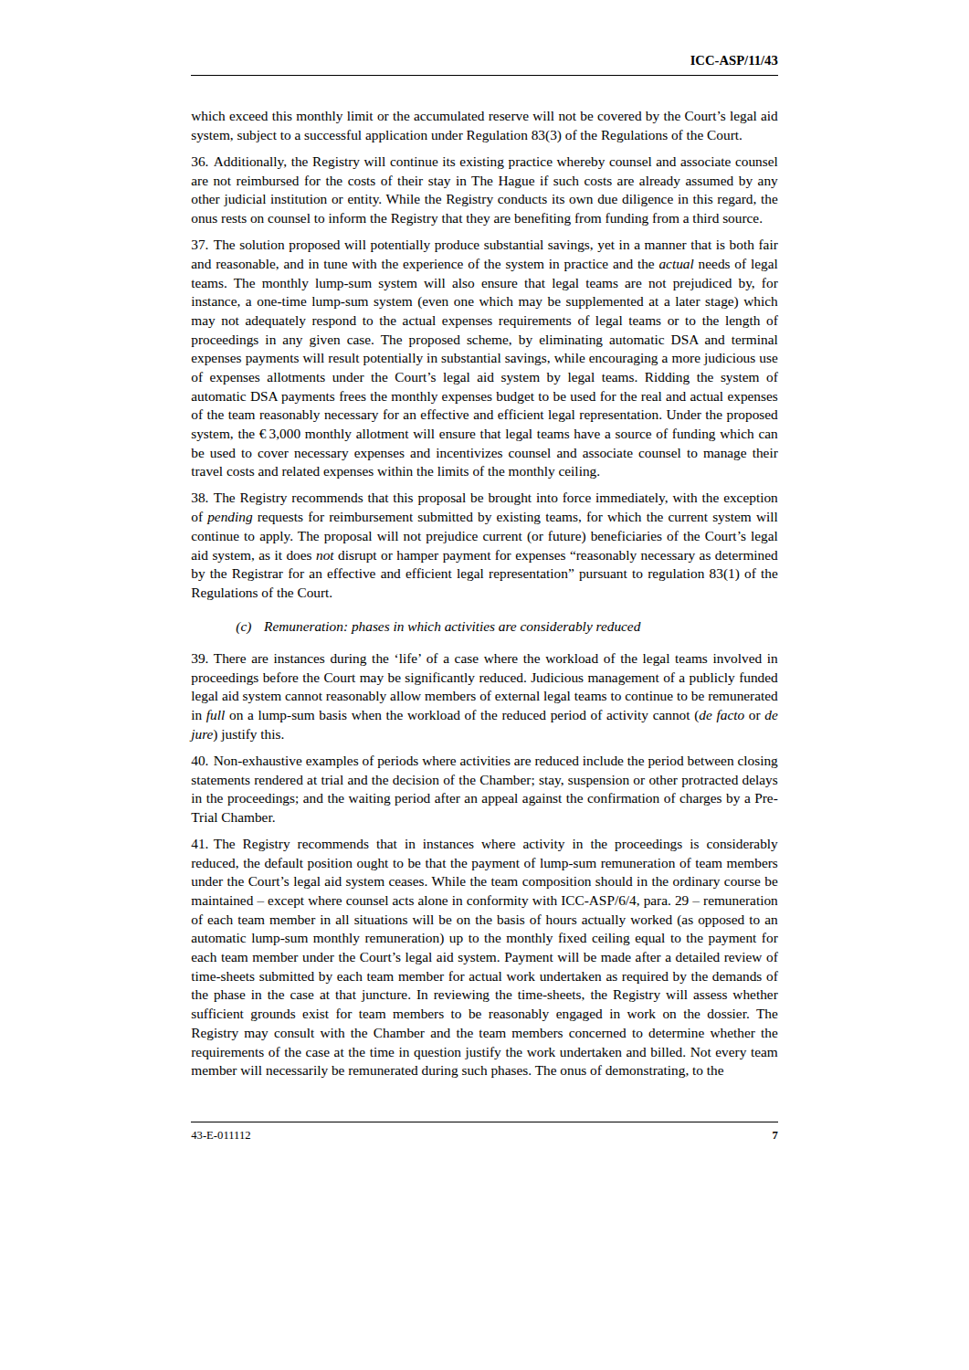ICC-ASP/11/43
which exceed this monthly limit or the accumulated reserve will not be covered by the Court’s legal aid system, subject to a successful application under Regulation 83(3) of the Regulations of the Court.
36. Additionally, the Registry will continue its existing practice whereby counsel and associate counsel are not reimbursed for the costs of their stay in The Hague if such costs are already assumed by any other judicial institution or entity. While the Registry conducts its own due diligence in this regard, the onus rests on counsel to inform the Registry that they are benefiting from funding from a third source.
37. The solution proposed will potentially produce substantial savings, yet in a manner that is both fair and reasonable, and in tune with the experience of the system in practice and the actual needs of legal teams. The monthly lump-sum system will also ensure that legal teams are not prejudiced by, for instance, a one-time lump-sum system (even one which may be supplemented at a later stage) which may not adequately respond to the actual expenses requirements of legal teams or to the length of proceedings in any given case. The proposed scheme, by eliminating automatic DSA and terminal expenses payments will result potentially in substantial savings, while encouraging a more judicious use of expenses allotments under the Court’s legal aid system by legal teams. Ridding the system of automatic DSA payments frees the monthly expenses budget to be used for the real and actual expenses of the team reasonably necessary for an effective and efficient legal representation. Under the proposed system, the € 3,000 monthly allotment will ensure that legal teams have a source of funding which can be used to cover necessary expenses and incentivizes counsel and associate counsel to manage their travel costs and related expenses within the limits of the monthly ceiling.
38. The Registry recommends that this proposal be brought into force immediately, with the exception of pending requests for reimbursement submitted by existing teams, for which the current system will continue to apply. The proposal will not prejudice current (or future) beneficiaries of the Court’s legal aid system, as it does not disrupt or hamper payment for expenses “reasonably necessary as determined by the Registrar for an effective and efficient legal representation” pursuant to regulation 83(1) of the Regulations of the Court.
(c) Remuneration: phases in which activities are considerably reduced
39. There are instances during the ‘life’ of a case where the workload of the legal teams involved in proceedings before the Court may be significantly reduced. Judicious management of a publicly funded legal aid system cannot reasonably allow members of external legal teams to continue to be remunerated in full on a lump-sum basis when the workload of the reduced period of activity cannot (de facto or de jure) justify this.
40. Non-exhaustive examples of periods where activities are reduced include the period between closing statements rendered at trial and the decision of the Chamber; stay, suspension or other protracted delays in the proceedings; and the waiting period after an appeal against the confirmation of charges by a Pre-Trial Chamber.
41. The Registry recommends that in instances where activity in the proceedings is considerably reduced, the default position ought to be that the payment of lump-sum remuneration of team members under the Court’s legal aid system ceases. While the team composition should in the ordinary course be maintained – except where counsel acts alone in conformity with ICC-ASP/6/4, para. 29 – remuneration of each team member in all situations will be on the basis of hours actually worked (as opposed to an automatic lump-sum monthly remuneration) up to the monthly fixed ceiling equal to the payment for each team member under the Court’s legal aid system. Payment will be made after a detailed review of time-sheets submitted by each team member for actual work undertaken as required by the demands of the phase in the case at that juncture. In reviewing the time-sheets, the Registry will assess whether sufficient grounds exist for team members to be reasonably engaged in work on the dossier. The Registry may consult with the Chamber and the team members concerned to determine whether the requirements of the case at the time in question justify the work undertaken and billed. Not every team member will necessarily be remunerated during such phases. The onus of demonstrating, to the
43-E-011112 7